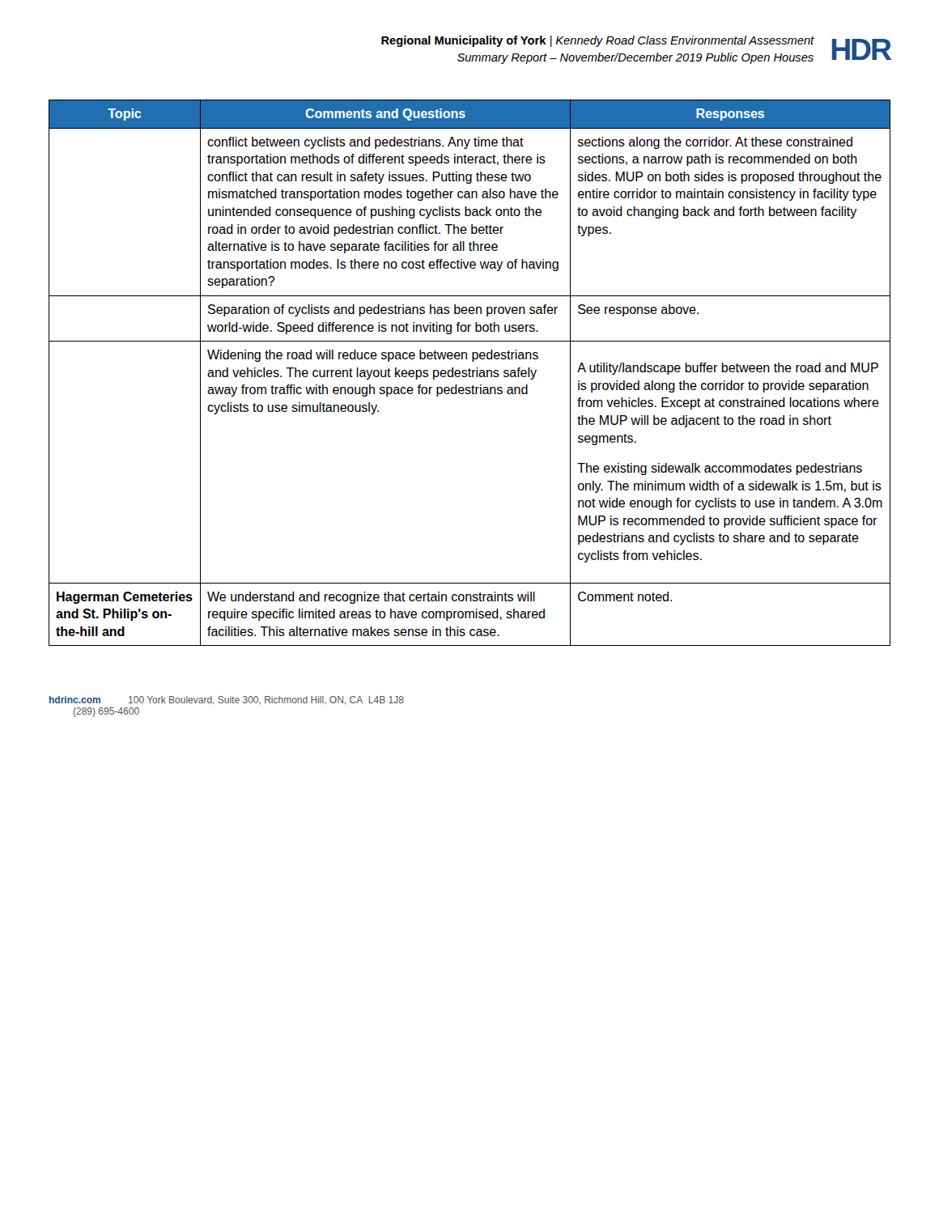Regional Municipality of York | Kennedy Road Class Environmental Assessment
Summary Report – November/December 2019 Public Open Houses
HDR
| Topic | Comments and Questions | Responses |
| --- | --- | --- |
| | conflict between cyclists and pedestrians. Any time that transportation methods of different speeds interact, there is conflict that can result in safety issues. Putting these two mismatched transportation modes together can also have the unintended consequence of pushing cyclists back onto the road in order to avoid pedestrian conflict. The better alternative is to have separate facilities for all three transportation modes. Is there no cost effective way of having separation? | sections along the corridor. At these constrained sections, a narrow path is recommended on both sides. MUP on both sides is proposed throughout the entire corridor to maintain consistency in facility type to avoid changing back and forth between facility types. |
| | Separation of cyclists and pedestrians has been proven safer world-wide. Speed difference is not inviting for both users. | See response above. |
| | Widening the road will reduce space between pedestrians and vehicles. The current layout keeps pedestrians safely away from traffic with enough space for pedestrians and cyclists to use simultaneously. | A utility/landscape buffer between the road and MUP is provided along the corridor to provide separation from vehicles. Except at constrained locations where the MUP will be adjacent to the road in short segments. The existing sidewalk accommodates pedestrians only. The minimum width of a sidewalk is 1.5m, but is not wide enough for cyclists to use in tandem. A 3.0m MUP is recommended to provide sufficient space for pedestrians and cyclists to share and to separate cyclists from vehicles. |
| Hagerman Cemeteries and St. Philip's on-the-hill and | We understand and recognize that certain constraints will require specific limited areas to have compromised, shared facilities. This alternative makes sense in this case. | Comment noted. |
hdrinc.com 100 York Boulevard, Suite 300, Richmond Hill, ON, CA L4B 1J8
(289) 695-4600